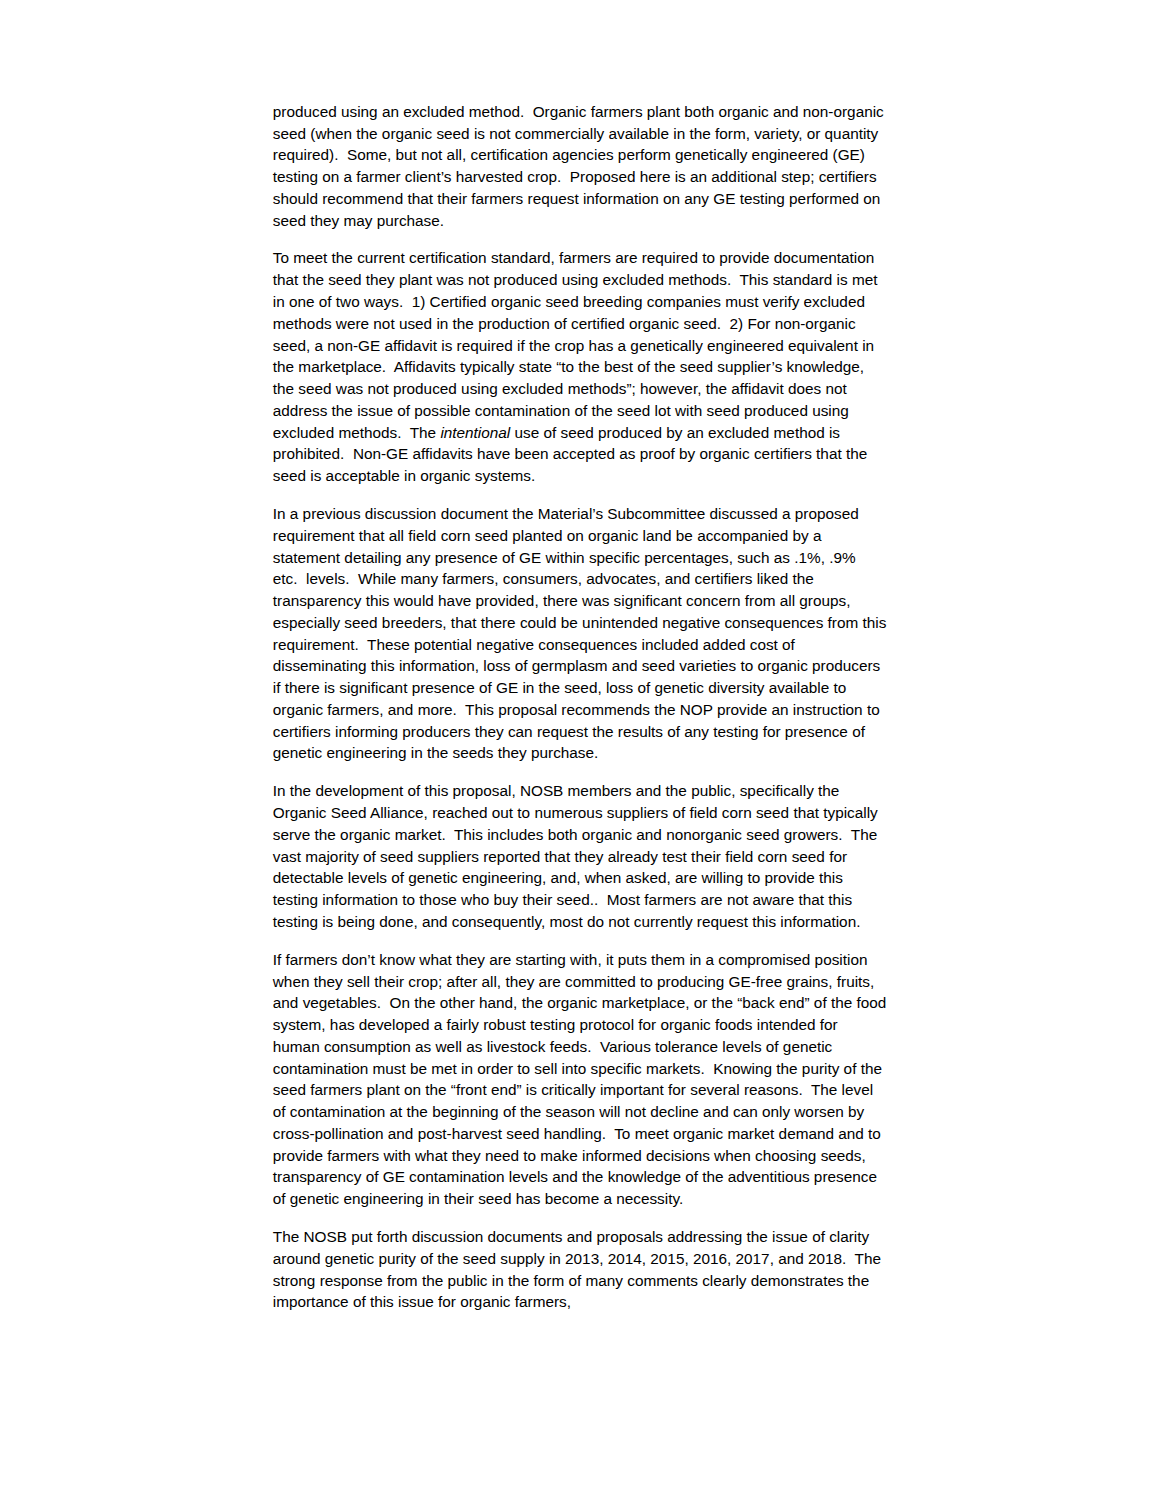produced using an excluded method. Organic farmers plant both organic and non-organic seed (when the organic seed is not commercially available in the form, variety, or quantity required). Some, but not all, certification agencies perform genetically engineered (GE) testing on a farmer client’s harvested crop. Proposed here is an additional step; certifiers should recommend that their farmers request information on any GE testing performed on seed they may purchase.
To meet the current certification standard, farmers are required to provide documentation that the seed they plant was not produced using excluded methods. This standard is met in one of two ways. 1) Certified organic seed breeding companies must verify excluded methods were not used in the production of certified organic seed. 2) For non-organic seed, a non-GE affidavit is required if the crop has a genetically engineered equivalent in the marketplace. Affidavits typically state “to the best of the seed supplier’s knowledge, the seed was not produced using excluded methods”; however, the affidavit does not address the issue of possible contamination of the seed lot with seed produced using excluded methods. The intentional use of seed produced by an excluded method is prohibited. Non-GE affidavits have been accepted as proof by organic certifiers that the seed is acceptable in organic systems.
In a previous discussion document the Material’s Subcommittee discussed a proposed requirement that all field corn seed planted on organic land be accompanied by a statement detailing any presence of GE within specific percentages, such as .1%, .9% etc. levels. While many farmers, consumers, advocates, and certifiers liked the transparency this would have provided, there was significant concern from all groups, especially seed breeders, that there could be unintended negative consequences from this requirement. These potential negative consequences included added cost of disseminating this information, loss of germplasm and seed varieties to organic producers if there is significant presence of GE in the seed, loss of genetic diversity available to organic farmers, and more. This proposal recommends the NOP provide an instruction to certifiers informing producers they can request the results of any testing for presence of genetic engineering in the seeds they purchase.
In the development of this proposal, NOSB members and the public, specifically the Organic Seed Alliance, reached out to numerous suppliers of field corn seed that typically serve the organic market. This includes both organic and nonorganic seed growers. The vast majority of seed suppliers reported that they already test their field corn seed for detectable levels of genetic engineering, and, when asked, are willing to provide this testing information to those who buy their seed.. Most farmers are not aware that this testing is being done, and consequently, most do not currently request this information.
If farmers don’t know what they are starting with, it puts them in a compromised position when they sell their crop; after all, they are committed to producing GE-free grains, fruits, and vegetables. On the other hand, the organic marketplace, or the “back end” of the food system, has developed a fairly robust testing protocol for organic foods intended for human consumption as well as livestock feeds. Various tolerance levels of genetic contamination must be met in order to sell into specific markets. Knowing the purity of the seed farmers plant on the “front end” is critically important for several reasons. The level of contamination at the beginning of the season will not decline and can only worsen by cross-pollination and post-harvest seed handling. To meet organic market demand and to provide farmers with what they need to make informed decisions when choosing seeds, transparency of GE contamination levels and the knowledge of the adventitious presence of genetic engineering in their seed has become a necessity.
The NOSB put forth discussion documents and proposals addressing the issue of clarity around genetic purity of the seed supply in 2013, 2014, 2015, 2016, 2017, and 2018. The strong response from the public in the form of many comments clearly demonstrates the importance of this issue for organic farmers,